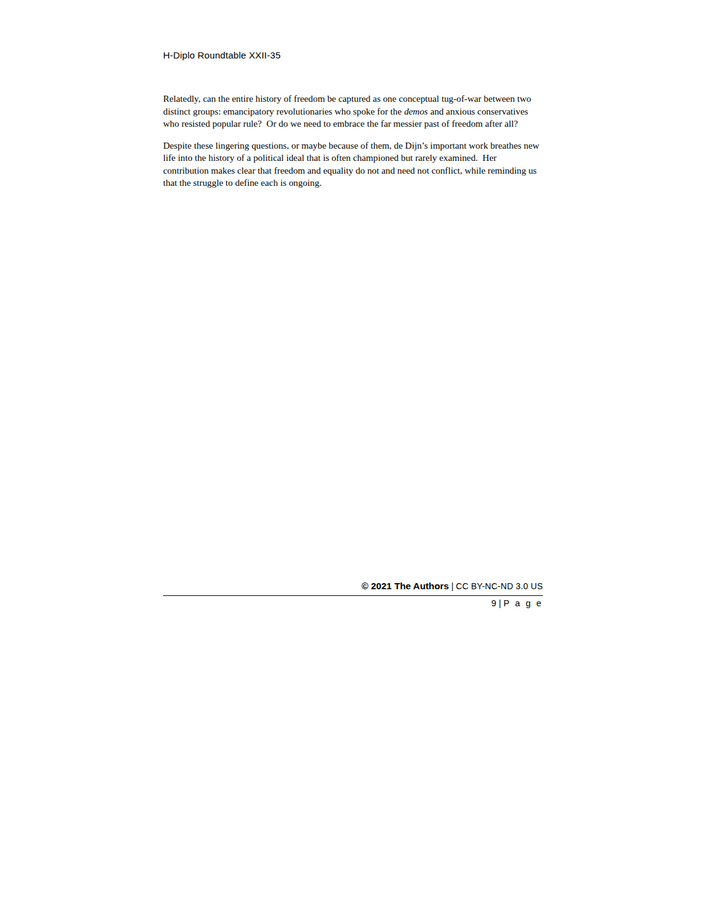H-Diplo Roundtable XXII-35
Relatedly, can the entire history of freedom be captured as one conceptual tug-of-war between two distinct groups: emancipatory revolutionaries who spoke for the demos and anxious conservatives who resisted popular rule? Or do we need to embrace the far messier past of freedom after all?
Despite these lingering questions, or maybe because of them, de Dijn’s important work breathes new life into the history of a political ideal that is often championed but rarely examined. Her contribution makes clear that freedom and equality do not and need not conflict, while reminding us that the struggle to define each is ongoing.
© 2021 The Authors | CC BY-NC-ND 3.0 US
9 | P a g e